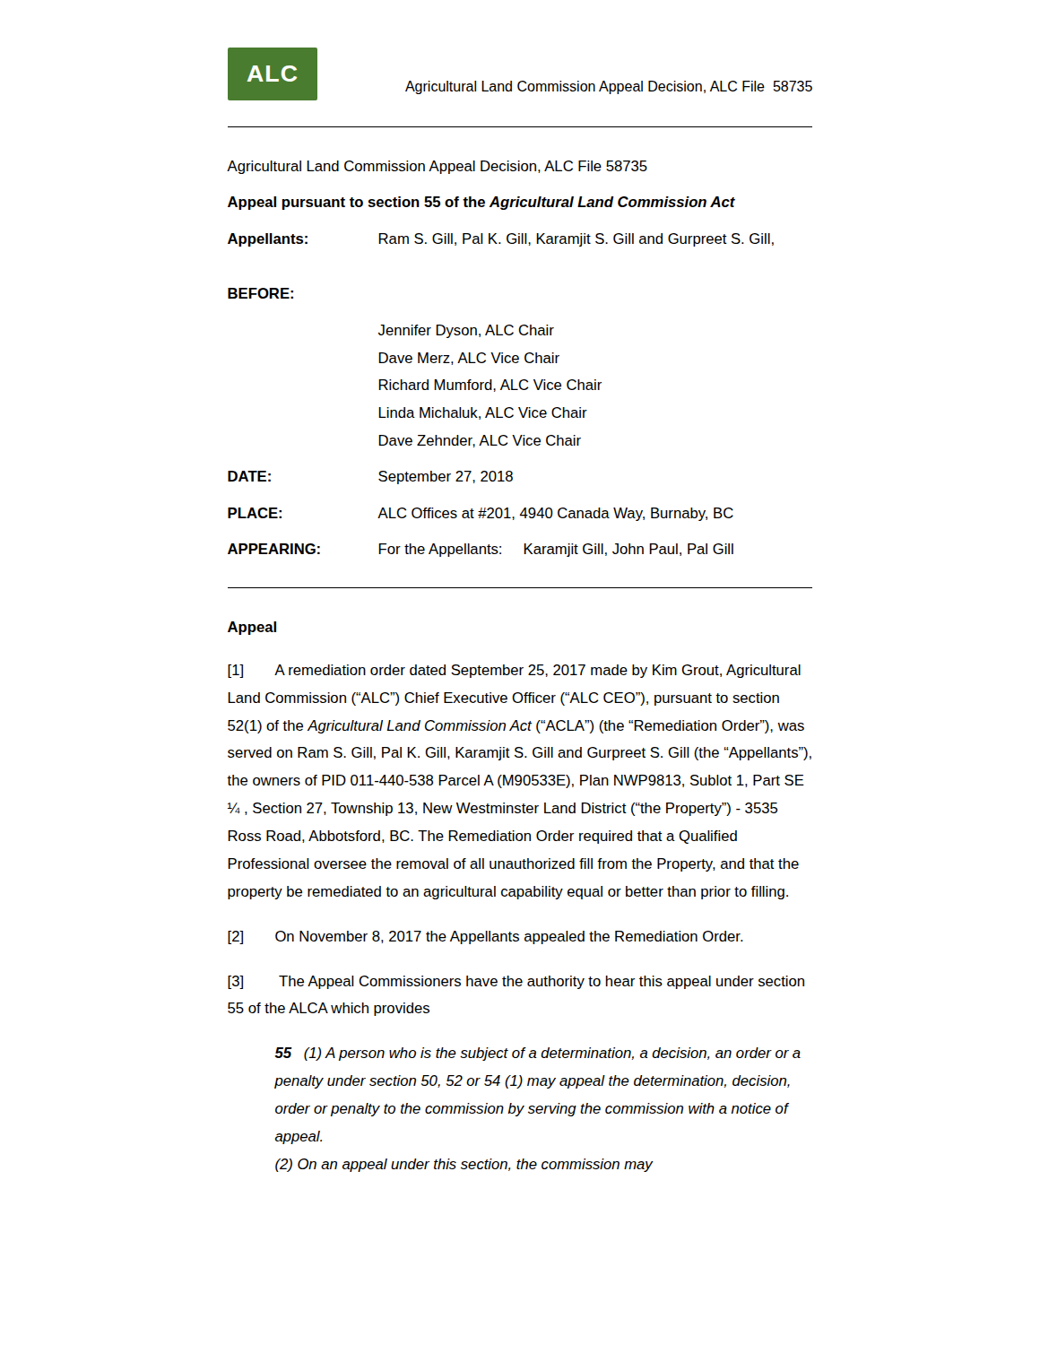ALC
Agricultural Land Commission Appeal Decision, ALC File 58735
Agricultural Land Commission Appeal Decision, ALC File 58735
Appeal pursuant to section 55 of the Agricultural Land Commission Act
| Appellants: | Ram S. Gill, Pal K. Gill, Karamjit S. Gill and Gurpreet S. Gill, |
| BEFORE: | |
| | Jennifer Dyson, ALC Chair Dave Merz, ALC Vice Chair Richard Mumford, ALC Vice Chair Linda Michaluk, ALC Vice Chair Dave Zehnder, ALC Vice Chair |
| DATE: | September 27, 2018 |
| PLACE: | ALC Offices at #201, 4940 Canada Way, Burnaby, BC |
| APPEARING: | For the Appellants: Karamjit Gill, John Paul, Pal Gill |
Appeal
[1] A remediation order dated September 25, 2017 made by Kim Grout, Agricultural Land Commission (“ALC”) Chief Executive Officer (“ALC CEO”), pursuant to section 52(1) of the Agricultural Land Commission Act (“ACLA”) (the “Remediation Order”), was served on Ram S. Gill, Pal K. Gill, Karamjit S. Gill and Gurpreet S. Gill (the “Appellants”), the owners of PID 011-440-538 Parcel A (M90533E), Plan NWP9813, Sublot 1, Part SE ¼ , Section 27, Township 13, New Westminster Land District (“the Property”) - 3535 Ross Road, Abbotsford, BC. The Remediation Order required that a Qualified Professional oversee the removal of all unauthorized fill from the Property, and that the property be remediated to an agricultural capability equal or better than prior to filling.
[2] On November 8, 2017 the Appellants appealed the Remediation Order.
[3] The Appeal Commissioners have the authority to hear this appeal under section 55 of the ALCA which provides
55 (1) A person who is the subject of a determination, a decision, an order or a penalty under section 50, 52 or 54 (1) may appeal the determination, decision, order or penalty to the commission by serving the commission with a notice of appeal.
(2) On an appeal under this section, the commission may